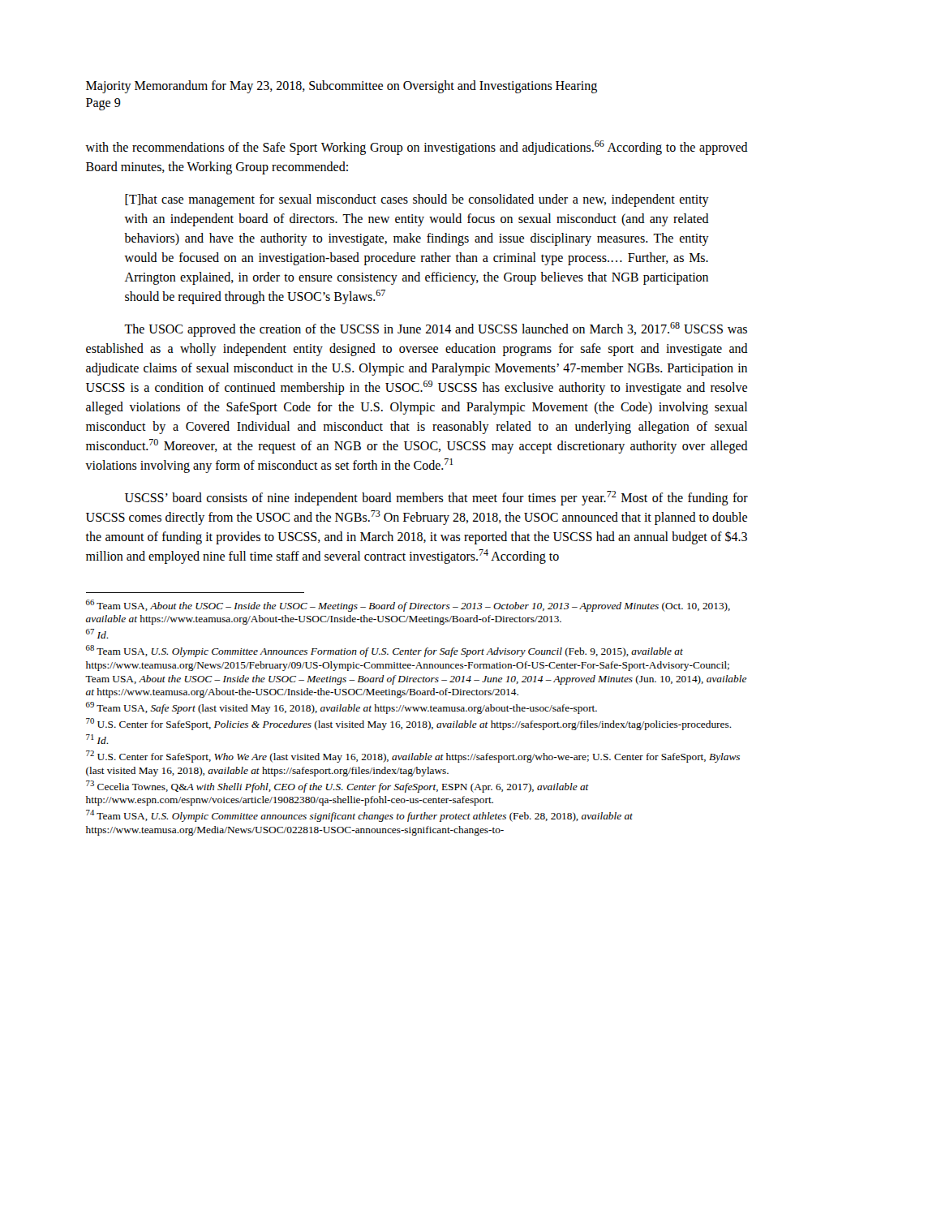Majority Memorandum for May 23, 2018, Subcommittee on Oversight and Investigations Hearing
Page 9
with the recommendations of the Safe Sport Working Group on investigations and adjudications.66 According to the approved Board minutes, the Working Group recommended:
[T]hat case management for sexual misconduct cases should be consolidated under a new, independent entity with an independent board of directors. The new entity would focus on sexual misconduct (and any related behaviors) and have the authority to investigate, make findings and issue disciplinary measures. The entity would be focused on an investigation-based procedure rather than a criminal type process.… Further, as Ms. Arrington explained, in order to ensure consistency and efficiency, the Group believes that NGB participation should be required through the USOC’s Bylaws.67
The USOC approved the creation of the USCSS in June 2014 and USCSS launched on March 3, 2017.68 USCSS was established as a wholly independent entity designed to oversee education programs for safe sport and investigate and adjudicate claims of sexual misconduct in the U.S. Olympic and Paralympic Movements’ 47-member NGBs. Participation in USCSS is a condition of continued membership in the USOC.69 USCSS has exclusive authority to investigate and resolve alleged violations of the SafeSport Code for the U.S. Olympic and Paralympic Movement (the Code) involving sexual misconduct by a Covered Individual and misconduct that is reasonably related to an underlying allegation of sexual misconduct.70 Moreover, at the request of an NGB or the USOC, USCSS may accept discretionary authority over alleged violations involving any form of misconduct as set forth in the Code.71
USCSS’ board consists of nine independent board members that meet four times per year.72 Most of the funding for USCSS comes directly from the USOC and the NGBs.73 On February 28, 2018, the USOC announced that it planned to double the amount of funding it provides to USCSS, and in March 2018, it was reported that the USCSS had an annual budget of $4.3 million and employed nine full time staff and several contract investigators.74 According to
66 Team USA, About the USOC – Inside the USOC – Meetings – Board of Directors – 2013 – October 10, 2013 – Approved Minutes (Oct. 10, 2013), available at https://www.teamusa.org/About-the-USOC/Inside-the-USOC/Meetings/Board-of-Directors/2013.
67 Id.
68 Team USA, U.S. Olympic Committee Announces Formation of U.S. Center for Safe Sport Advisory Council (Feb. 9, 2015), available at https://www.teamusa.org/News/2015/February/09/US-Olympic-Committee-Announces-Formation-Of-US-Center-For-Safe-Sport-Advisory-Council; Team USA, About the USOC – Inside the USOC – Meetings – Board of Directors – 2014 – June 10, 2014 – Approved Minutes (Jun. 10, 2014), available at https://www.teamusa.org/About-the-USOC/Inside-the-USOC/Meetings/Board-of-Directors/2014.
69 Team USA, Safe Sport (last visited May 16, 2018), available at https://www.teamusa.org/about-the-usoc/safe-sport.
70 U.S. Center for SafeSport, Policies & Procedures (last visited May 16, 2018), available at https://safesport.org/files/index/tag/policies-procedures.
71 Id.
72 U.S. Center for SafeSport, Who We Are (last visited May 16, 2018), available at https://safesport.org/who-we-are; U.S. Center for SafeSport, Bylaws (last visited May 16, 2018), available at https://safesport.org/files/index/tag/bylaws.
73 Cecelia Townes, Q&A with Shelli Pfohl, CEO of the U.S. Center for SafeSport, ESPN (Apr. 6, 2017), available at http://www.espn.com/espnw/voices/article/19082380/qa-shellie-pfohl-ceo-us-center-safesport.
74 Team USA, U.S. Olympic Committee announces significant changes to further protect athletes (Feb. 28, 2018), available at https://www.teamusa.org/Media/News/USOC/022818-USOC-announces-significant-changes-to-